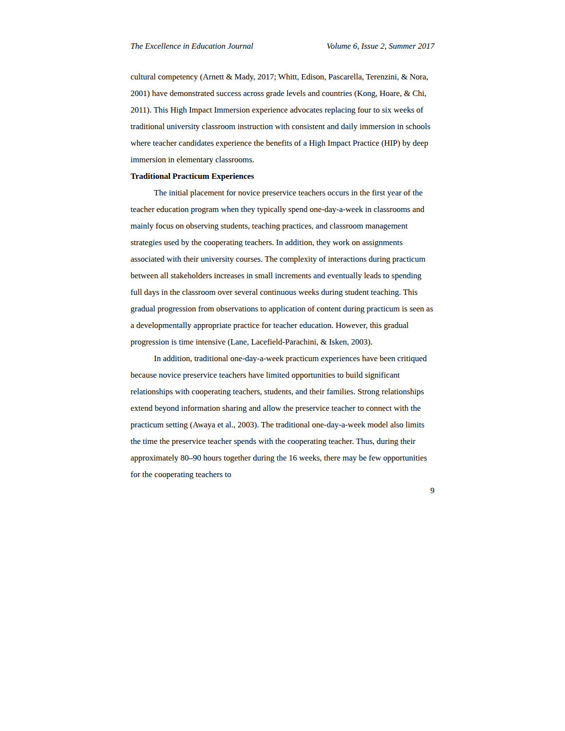The Excellence in Education Journal Volume 6, Issue 2, Summer 2017
cultural competency (Arnett & Mady, 2017; Whitt, Edison, Pascarella, Terenzini, & Nora, 2001) have demonstrated success across grade levels and countries (Kong, Hoare, & Chi, 2011). This High Impact Immersion experience advocates replacing four to six weeks of traditional university classroom instruction with consistent and daily immersion in schools where teacher candidates experience the benefits of a High Impact Practice (HIP) by deep immersion in elementary classrooms.
Traditional Practicum Experiences
The initial placement for novice preservice teachers occurs in the first year of the teacher education program when they typically spend one-day-a-week in classrooms and mainly focus on observing students, teaching practices, and classroom management strategies used by the cooperating teachers. In addition, they work on assignments associated with their university courses. The complexity of interactions during practicum between all stakeholders increases in small increments and eventually leads to spending full days in the classroom over several continuous weeks during student teaching. This gradual progression from observations to application of content during practicum is seen as a developmentally appropriate practice for teacher education. However, this gradual progression is time intensive (Lane, Lacefield-Parachini, & Isken, 2003).
In addition, traditional one-day-a-week practicum experiences have been critiqued because novice preservice teachers have limited opportunities to build significant relationships with cooperating teachers, students, and their families. Strong relationships extend beyond information sharing and allow the preservice teacher to connect with the practicum setting (Awaya et al., 2003). The traditional one-day-a-week model also limits the time the preservice teacher spends with the cooperating teacher. Thus, during their approximately 80–90 hours together during the 16 weeks, there may be few opportunities for the cooperating teachers to
9